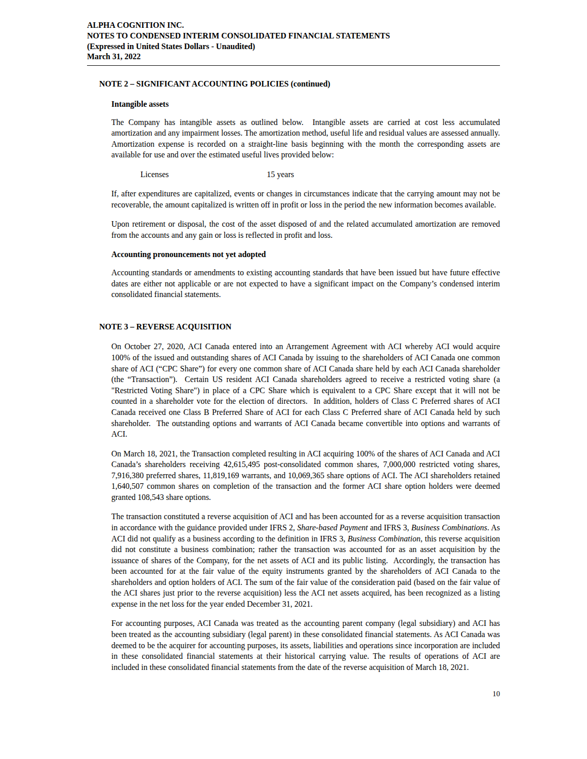ALPHA COGNITION INC.
NOTES TO CONDENSED INTERIM CONSOLIDATED FINANCIAL STATEMENTS
(Expressed in United States Dollars - Unaudited)
March 31, 2022
NOTE 2 – SIGNIFICANT ACCOUNTING POLICIES (continued)
Intangible assets
The Company has intangible assets as outlined below. Intangible assets are carried at cost less accumulated amortization and any impairment losses. The amortization method, useful life and residual values are assessed annually. Amortization expense is recorded on a straight-line basis beginning with the month the corresponding assets are available for use and over the estimated useful lives provided below:
Licenses 15 years
If, after expenditures are capitalized, events or changes in circumstances indicate that the carrying amount may not be recoverable, the amount capitalized is written off in profit or loss in the period the new information becomes available.
Upon retirement or disposal, the cost of the asset disposed of and the related accumulated amortization are removed from the accounts and any gain or loss is reflected in profit and loss.
Accounting pronouncements not yet adopted
Accounting standards or amendments to existing accounting standards that have been issued but have future effective dates are either not applicable or are not expected to have a significant impact on the Company’s condensed interim consolidated financial statements.
NOTE 3 – REVERSE ACQUISITION
On October 27, 2020, ACI Canada entered into an Arrangement Agreement with ACI whereby ACI would acquire 100% of the issued and outstanding shares of ACI Canada by issuing to the shareholders of ACI Canada one common share of ACI (“CPC Share”) for every one common share of ACI Canada share held by each ACI Canada shareholder (the “Transaction”). Certain US resident ACI Canada shareholders agreed to receive a restricted voting share (a "Restricted Voting Share") in place of a CPC Share which is equivalent to a CPC Share except that it will not be counted in a shareholder vote for the election of directors. In addition, holders of Class C Preferred shares of ACI Canada received one Class B Preferred Share of ACI for each Class C Preferred share of ACI Canada held by such shareholder. The outstanding options and warrants of ACI Canada became convertible into options and warrants of ACI.
On March 18, 2021, the Transaction completed resulting in ACI acquiring 100% of the shares of ACI Canada and ACI Canada’s shareholders receiving 42,615,495 post-consolidated common shares, 7,000,000 restricted voting shares, 7,916,380 preferred shares, 11,819,169 warrants, and 10,069,365 share options of ACI. The ACI shareholders retained 1,640,507 common shares on completion of the transaction and the former ACI share option holders were deemed granted 108,543 share options.
The transaction constituted a reverse acquisition of ACI and has been accounted for as a reverse acquisition transaction in accordance with the guidance provided under IFRS 2, Share-based Payment and IFRS 3, Business Combinations. As ACI did not qualify as a business according to the definition in IFRS 3, Business Combination, this reverse acquisition did not constitute a business combination; rather the transaction was accounted for as an asset acquisition by the issuance of shares of the Company, for the net assets of ACI and its public listing. Accordingly, the transaction has been accounted for at the fair value of the equity instruments granted by the shareholders of ACI Canada to the shareholders and option holders of ACI. The sum of the fair value of the consideration paid (based on the fair value of the ACI shares just prior to the reverse acquisition) less the ACI net assets acquired, has been recognized as a listing expense in the net loss for the year ended December 31, 2021.
For accounting purposes, ACI Canada was treated as the accounting parent company (legal subsidiary) and ACI has been treated as the accounting subsidiary (legal parent) in these consolidated financial statements. As ACI Canada was deemed to be the acquirer for accounting purposes, its assets, liabilities and operations since incorporation are included in these consolidated financial statements at their historical carrying value. The results of operations of ACI are included in these consolidated financial statements from the date of the reverse acquisition of March 18, 2021.
10